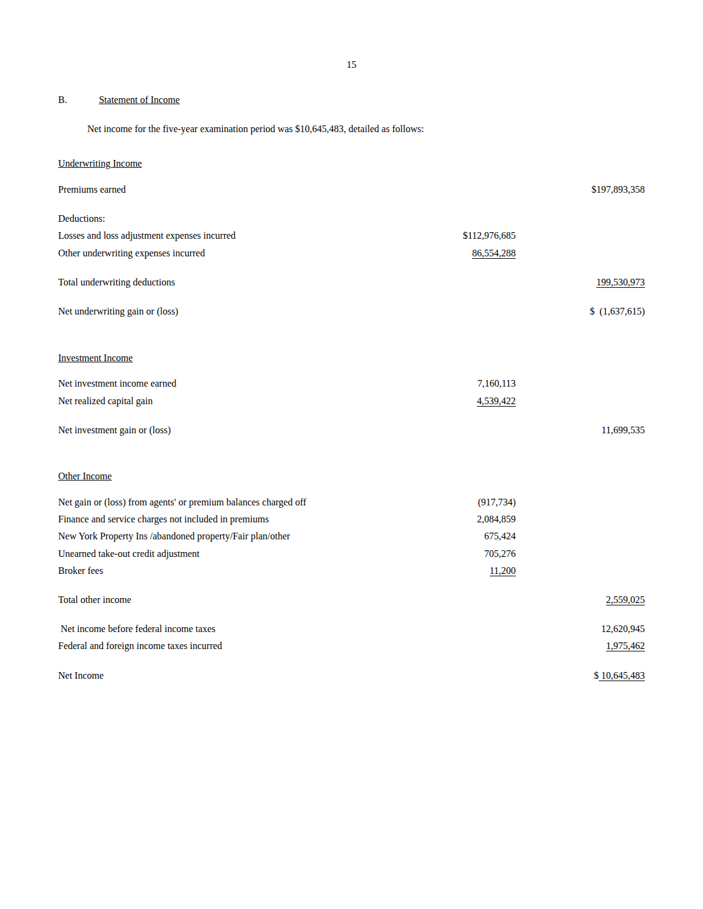15
B. Statement of Income
Net income for the five-year examination period was $10,645,483, detailed as follows:
Underwriting Income
| Premiums earned | | $197,893,358 |
| Deductions: | | |
| Losses and loss adjustment expenses incurred | $112,976,685 | |
| Other underwriting expenses incurred | 86,554,288 | |
| Total underwriting deductions | | 199,530,973 |
| Net underwriting gain or (loss) | | $ (1,637,615) |
Investment Income
| Net investment income earned | 7,160,113 | |
| Net realized capital gain | 4,539,422 | |
| Net investment gain or (loss) | | 11,699,535 |
Other Income
| Net gain or (loss) from agents' or premium balances charged off | (917,734) | |
| Finance and service charges not included in premiums | 2,084,859 | |
| New York Property Ins /abandoned property/Fair plan/other | 675,424 | |
| Unearned take-out credit adjustment | 705,276 | |
| Broker fees | 11,200 | |
| Total other income | | 2,559,025 |
| Net income before federal income taxes | | 12,620,945 |
| Federal and foreign income taxes incurred | | 1,975,462 |
| Net Income | | $ 10,645,483 |